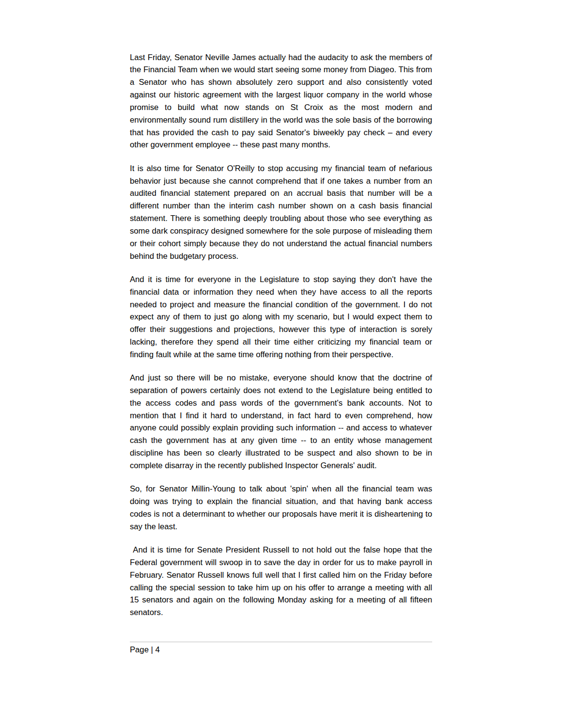Last Friday, Senator Neville James actually had the audacity to ask the members of the Financial Team when we would start seeing some money from Diageo. This from a Senator who has shown absolutely zero support and also consistently voted against our historic agreement with the largest liquor company in the world whose promise to build what now stands on St Croix as the most modern and environmentally sound rum distillery in the world was the sole basis of the borrowing that has provided the cash to pay said Senator's biweekly pay check – and every other government employee -- these past many months.
It is also time for Senator O'Reilly to stop accusing my financial team of nefarious behavior just because she cannot comprehend that if one takes a number from an audited financial statement prepared on an accrual basis that number will be a different number than the interim cash number shown on a cash basis financial statement. There is something deeply troubling about those who see everything as some dark conspiracy designed somewhere for the sole purpose of misleading them or their cohort simply because they do not understand the actual financial numbers behind the budgetary process.
And it is time for everyone in the Legislature to stop saying they don't have the financial data or information they need when they have access to all the reports needed to project and measure the financial condition of the government. I do not expect any of them to just go along with my scenario, but I would expect them to offer their suggestions and projections, however this type of interaction is sorely lacking, therefore they spend all their time either criticizing my financial team or finding fault while at the same time offering nothing from their perspective.
And just so there will be no mistake, everyone should know that the doctrine of separation of powers certainly does not extend to the Legislature being entitled to the access codes and pass words of the government's bank accounts. Not to mention that I find it hard to understand, in fact hard to even comprehend, how anyone could possibly explain providing such information -- and access to whatever cash the government has at any given time -- to an entity whose management discipline has been so clearly illustrated to be suspect and also shown to be in complete disarray in the recently published Inspector Generals' audit.
So, for Senator Millin-Young to talk about 'spin' when all the financial team was doing was trying to explain the financial situation, and that having bank access codes is not a determinant to whether our proposals have merit it is disheartening to say the least.
And it is time for Senate President Russell to not hold out the false hope that the Federal government will swoop in to save the day in order for us to make payroll in February. Senator Russell knows full well that I first called him on the Friday before calling the special session to take him up on his offer to arrange a meeting with all 15 senators and again on the following Monday asking for a meeting of all fifteen senators.
Page | 4